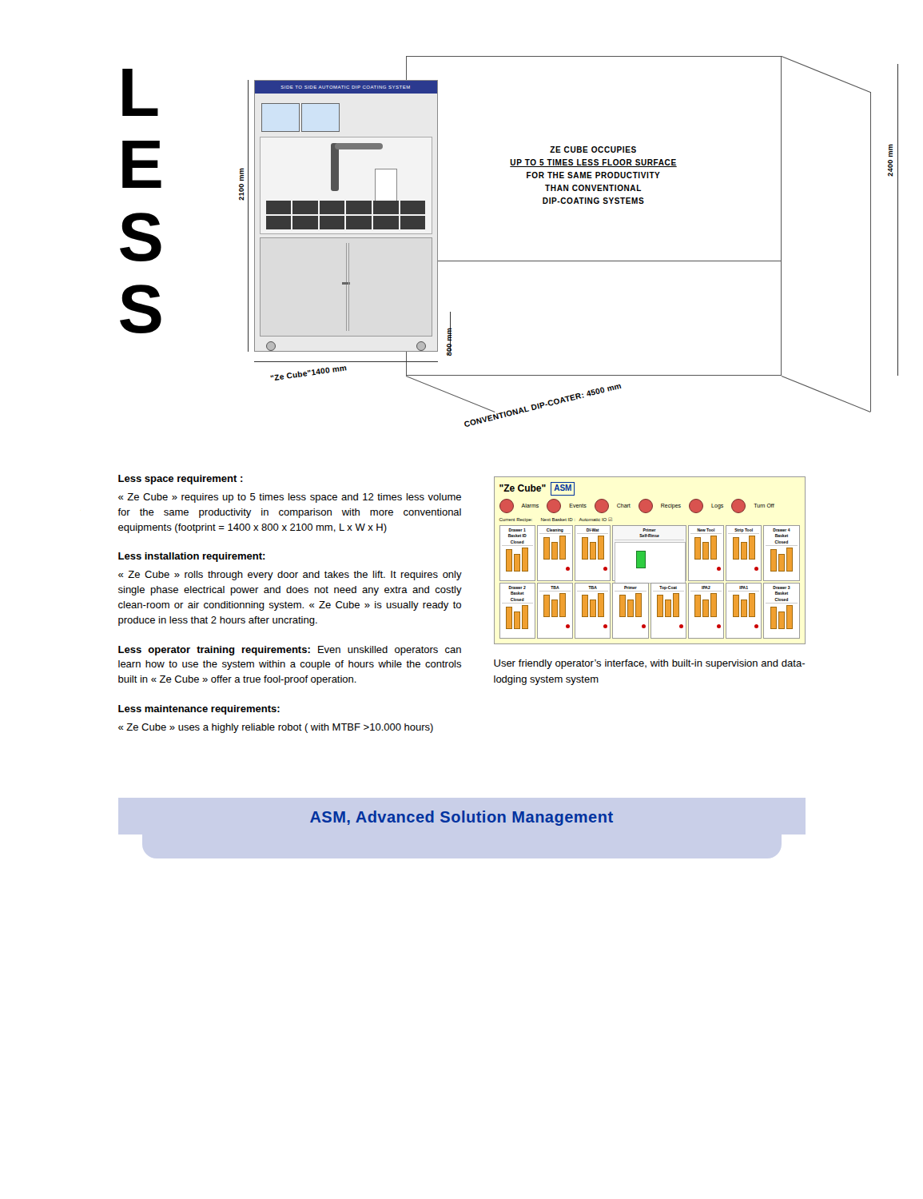L E S S
SIDE TO SIDE AUTOMATIC DIP COATING SYSTEM
2100 mm
2400 mm
1200 mm
800 mm
"Ze Cube"1400 mm
CONVENTIONAL DIP-COATER: 4500 mm
ZE CUBE OCCUPIES
UP TO 5 TIMES LESS FLOOR SURFACE
FOR THE SAME PRODUCTIVITY
THAN CONVENTIONAL
DIP-COATING SYSTEMS
Less space requirement :
« Ze Cube » requires up to 5 times less space and 12 times less volume for the same productivity in comparison with more conventional equipments (footprint = 1400 x 800 x 2100 mm, L x W x H)
Less installation requirement:
« Ze Cube » rolls through every door and takes the lift. It requires only single phase electrical power and does not need any extra and costly clean-room or air conditionning system. « Ze Cube » is usually ready to produce in less that 2 hours after uncrating.
Less operator training requirements: Even unskilled operators can learn how to use the system within a couple of hours while the controls built in « Ze Cube » offer a true fool-proof operation.
Less maintenance requirements:
« Ze Cube » uses a highly reliable robot ( with MTBF >10.000 hours)
"Ze Cube" ASM
Alarms Events Chart Recipes Logs Turn Off
Current Recipe: Next Basket ID : Automatic IO ☑
Drawer 1
Basket ID
Closed
Cleaning
DI-Wat
Primer
Self-Rinse
New Tool
Strip Tool
Drawer 4
Basket
Closed
Drawer 2
Basket
Closed
TBA
TBA
Primer
Top-Coat
IPA2
IPA1
Drawer 3
Basket
Closed
User friendly operator’s interface, with built-in supervision and data-lodging system system
ASM, Advanced Solution Management